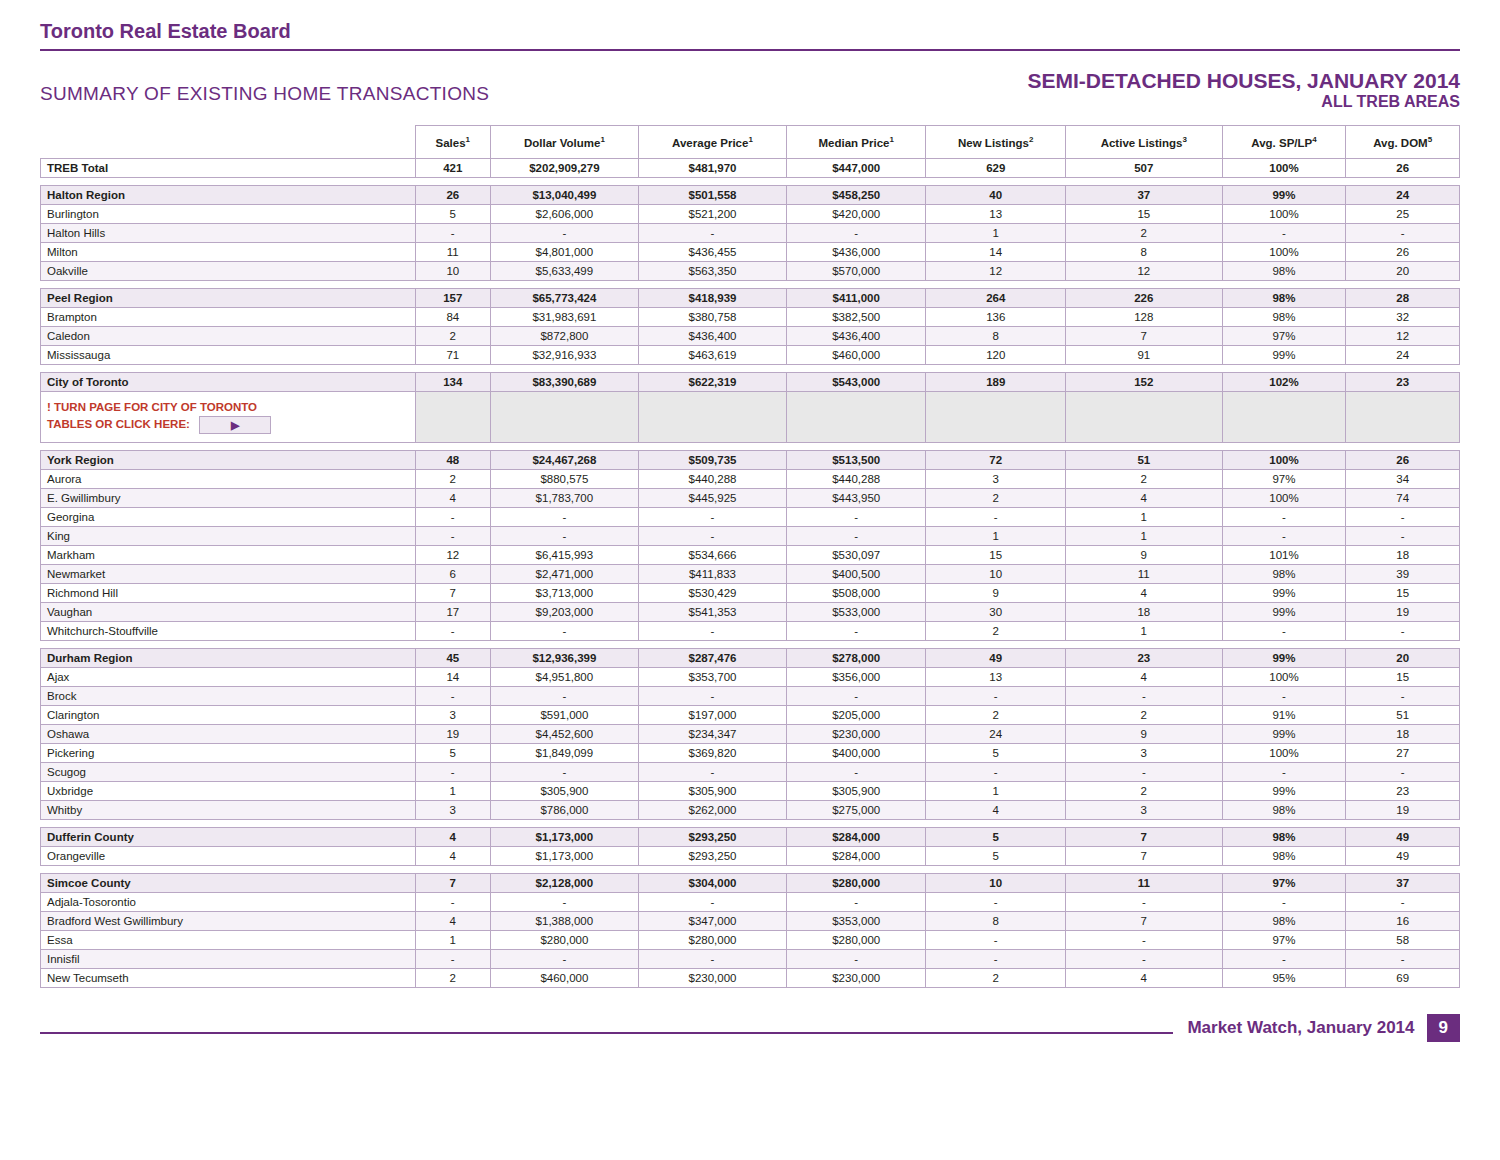Toronto Real Estate Board
SUMMARY OF EXISTING HOME TRANSACTIONS
SEMI-DETACHED HOUSES, JANUARY 2014
ALL TREB AREAS
| | Sales 1 | Dollar Volume 1 | Average Price 1 | Median Price 1 | New Listings 2 | Active Listings 3 | Avg. SP/LP 4 | Avg. DOM 5 |
| --- | --- | --- | --- | --- | --- | --- | --- | --- |
| TREB Total | 421 | $202,909,279 | $481,970 | $447,000 | 629 | 507 | 100% | 26 |
| Halton Region | 26 | $13,040,499 | $501,558 | $458,250 | 40 | 37 | 99% | 24 |
| Burlington | 5 | $2,606,000 | $521,200 | $420,000 | 13 | 15 | 100% | 25 |
| Halton Hills | - | - | - | - | 1 | 2 | - | - |
| Milton | 11 | $4,801,000 | $436,455 | $436,000 | 14 | 8 | 100% | 26 |
| Oakville | 10 | $5,633,499 | $563,350 | $570,000 | 12 | 12 | 98% | 20 |
| Peel Region | 157 | $65,773,424 | $418,939 | $411,000 | 264 | 226 | 98% | 28 |
| Brampton | 84 | $31,983,691 | $380,758 | $382,500 | 136 | 128 | 98% | 32 |
| Caledon | 2 | $872,800 | $436,400 | $436,400 | 8 | 7 | 97% | 12 |
| Mississauga | 71 | $32,916,933 | $463,619 | $460,000 | 120 | 91 | 99% | 24 |
| City of Toronto | 134 | $83,390,689 | $622,319 | $543,000 | 189 | 152 | 102% | 23 |
| ! TURN PAGE FOR CITY OF TORONTO TABLES OR CLICK HERE: ▶ | | | | | | | | |
| York Region | 48 | $24,467,268 | $509,735 | $513,500 | 72 | 51 | 100% | 26 |
| Aurora | 2 | $880,575 | $440,288 | $440,288 | 3 | 2 | 97% | 34 |
| E. Gwillimbury | 4 | $1,783,700 | $445,925 | $443,950 | 2 | 4 | 100% | 74 |
| Georgina | - | - | - | - | - | 1 | - | - |
| King | - | - | - | - | 1 | 1 | - | - |
| Markham | 12 | $6,415,993 | $534,666 | $530,097 | 15 | 9 | 101% | 18 |
| Newmarket | 6 | $2,471,000 | $411,833 | $400,500 | 10 | 11 | 98% | 39 |
| Richmond Hill | 7 | $3,713,000 | $530,429 | $508,000 | 9 | 4 | 99% | 15 |
| Vaughan | 17 | $9,203,000 | $541,353 | $533,000 | 30 | 18 | 99% | 19 |
| Whitchurch-Stouffville | - | - | - | - | 2 | 1 | - | - |
| Durham Region | 45 | $12,936,399 | $287,476 | $278,000 | 49 | 23 | 99% | 20 |
| Ajax | 14 | $4,951,800 | $353,700 | $356,000 | 13 | 4 | 100% | 15 |
| Brock | - | - | - | - | - | - | - | - |
| Clarington | 3 | $591,000 | $197,000 | $205,000 | 2 | 2 | 91% | 51 |
| Oshawa | 19 | $4,452,600 | $234,347 | $230,000 | 24 | 9 | 99% | 18 |
| Pickering | 5 | $1,849,099 | $369,820 | $400,000 | 5 | 3 | 100% | 27 |
| Scugog | - | - | - | - | - | - | - | - |
| Uxbridge | 1 | $305,900 | $305,900 | $305,900 | 1 | 2 | 99% | 23 |
| Whitby | 3 | $786,000 | $262,000 | $275,000 | 4 | 3 | 98% | 19 |
| Dufferin County | 4 | $1,173,000 | $293,250 | $284,000 | 5 | 7 | 98% | 49 |
| Orangeville | 4 | $1,173,000 | $293,250 | $284,000 | 5 | 7 | 98% | 49 |
| Simcoe County | 7 | $2,128,000 | $304,000 | $280,000 | 10 | 11 | 97% | 37 |
| Adjala-Tosorontio | - | - | - | - | - | - | - | - |
| Bradford West Gwillimbury | 4 | $1,388,000 | $347,000 | $353,000 | 8 | 7 | 98% | 16 |
| Essa | 1 | $280,000 | $280,000 | $280,000 | - | - | 97% | 58 |
| Innisfil | - | - | - | - | - | - | - | - |
| New Tecumseth | 2 | $460,000 | $230,000 | $230,000 | 2 | 4 | 95% | 69 |
Market Watch, January 2014
9